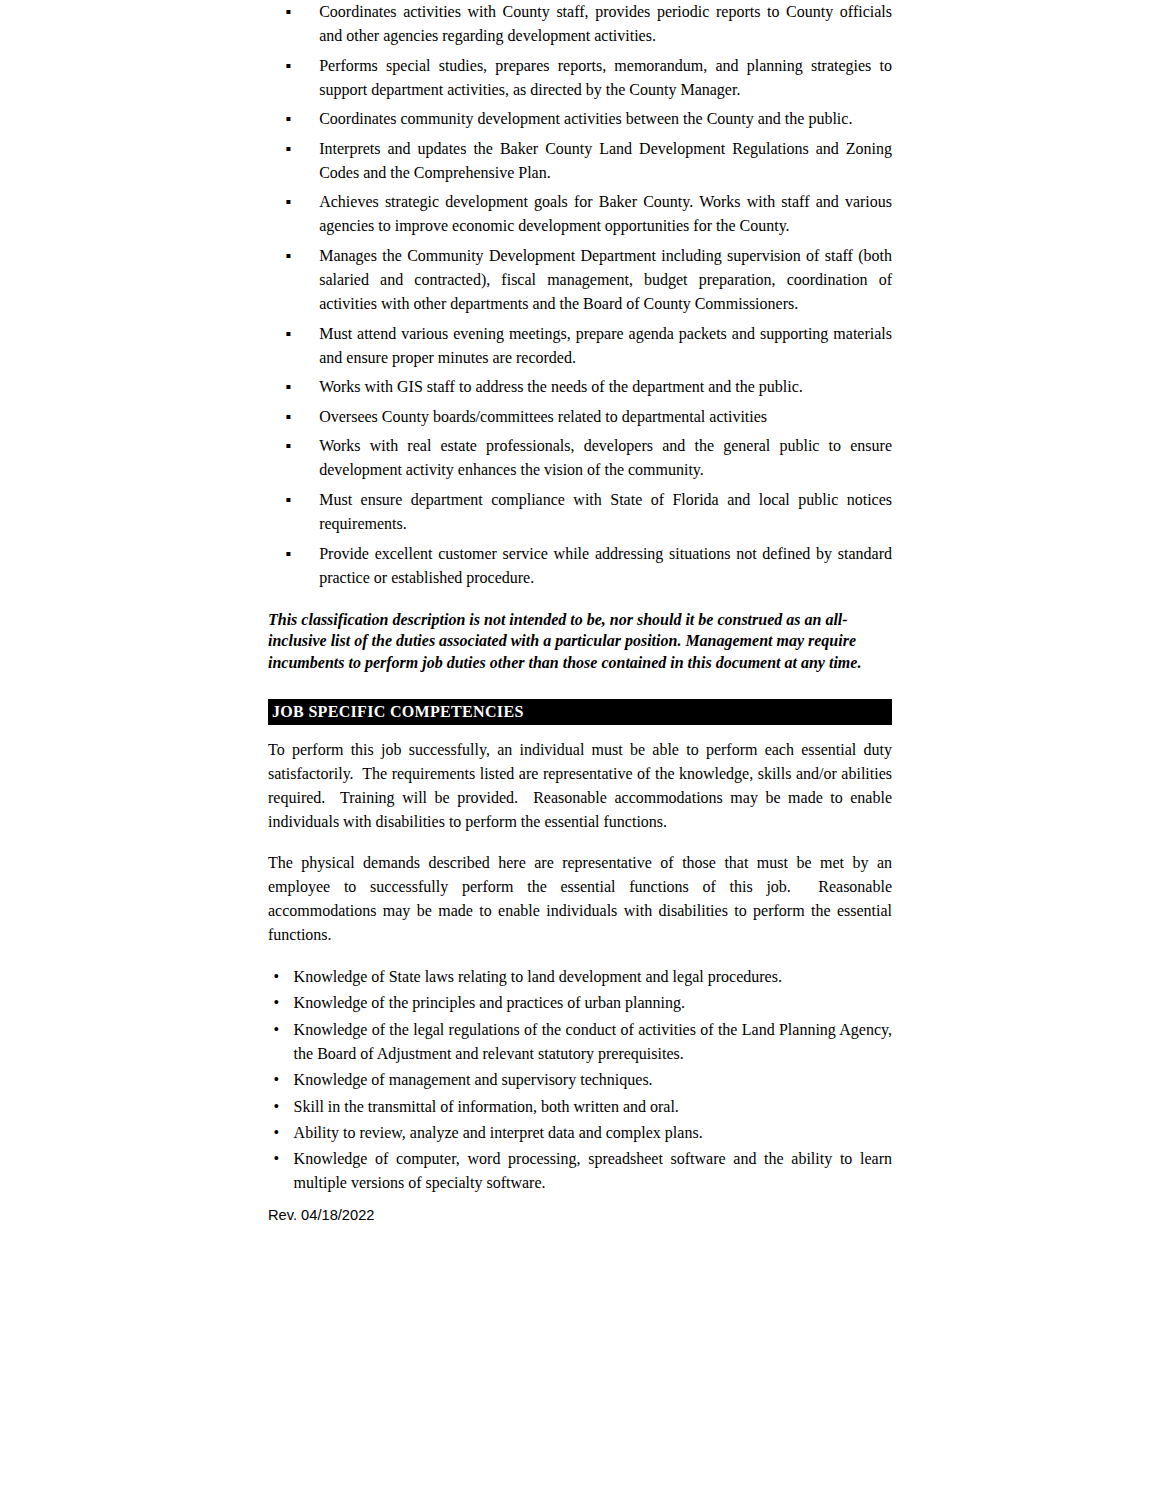Coordinates activities with County staff, provides periodic reports to County officials and other agencies regarding development activities.
Performs special studies, prepares reports, memorandum, and planning strategies to support department activities, as directed by the County Manager.
Coordinates community development activities between the County and the public.
Interprets and updates the Baker County Land Development Regulations and Zoning Codes and the Comprehensive Plan.
Achieves strategic development goals for Baker County. Works with staff and various agencies to improve economic development opportunities for the County.
Manages the Community Development Department including supervision of staff (both salaried and contracted), fiscal management, budget preparation, coordination of activities with other departments and the Board of County Commissioners.
Must attend various evening meetings, prepare agenda packets and supporting materials and ensure proper minutes are recorded.
Works with GIS staff to address the needs of the department and the public.
Oversees County boards/committees related to departmental activities
Works with real estate professionals, developers and the general public to ensure development activity enhances the vision of the community.
Must ensure department compliance with State of Florida and local public notices requirements.
Provide excellent customer service while addressing situations not defined by standard practice or established procedure.
This classification description is not intended to be, nor should it be construed as an all-inclusive list of the duties associated with a particular position. Management may require incumbents to perform job duties other than those contained in this document at any time.
JOB SPECIFIC COMPETENCIES
To perform this job successfully, an individual must be able to perform each essential duty satisfactorily. The requirements listed are representative of the knowledge, skills and/or abilities required. Training will be provided. Reasonable accommodations may be made to enable individuals with disabilities to perform the essential functions.
The physical demands described here are representative of those that must be met by an employee to successfully perform the essential functions of this job. Reasonable accommodations may be made to enable individuals with disabilities to perform the essential functions.
Knowledge of State laws relating to land development and legal procedures.
Knowledge of the principles and practices of urban planning.
Knowledge of the legal regulations of the conduct of activities of the Land Planning Agency, the Board of Adjustment and relevant statutory prerequisites.
Knowledge of management and supervisory techniques.
Skill in the transmittal of information, both written and oral.
Ability to review, analyze and interpret data and complex plans.
Knowledge of computer, word processing, spreadsheet software and the ability to learn multiple versions of specialty software.
Rev. 04/18/2022